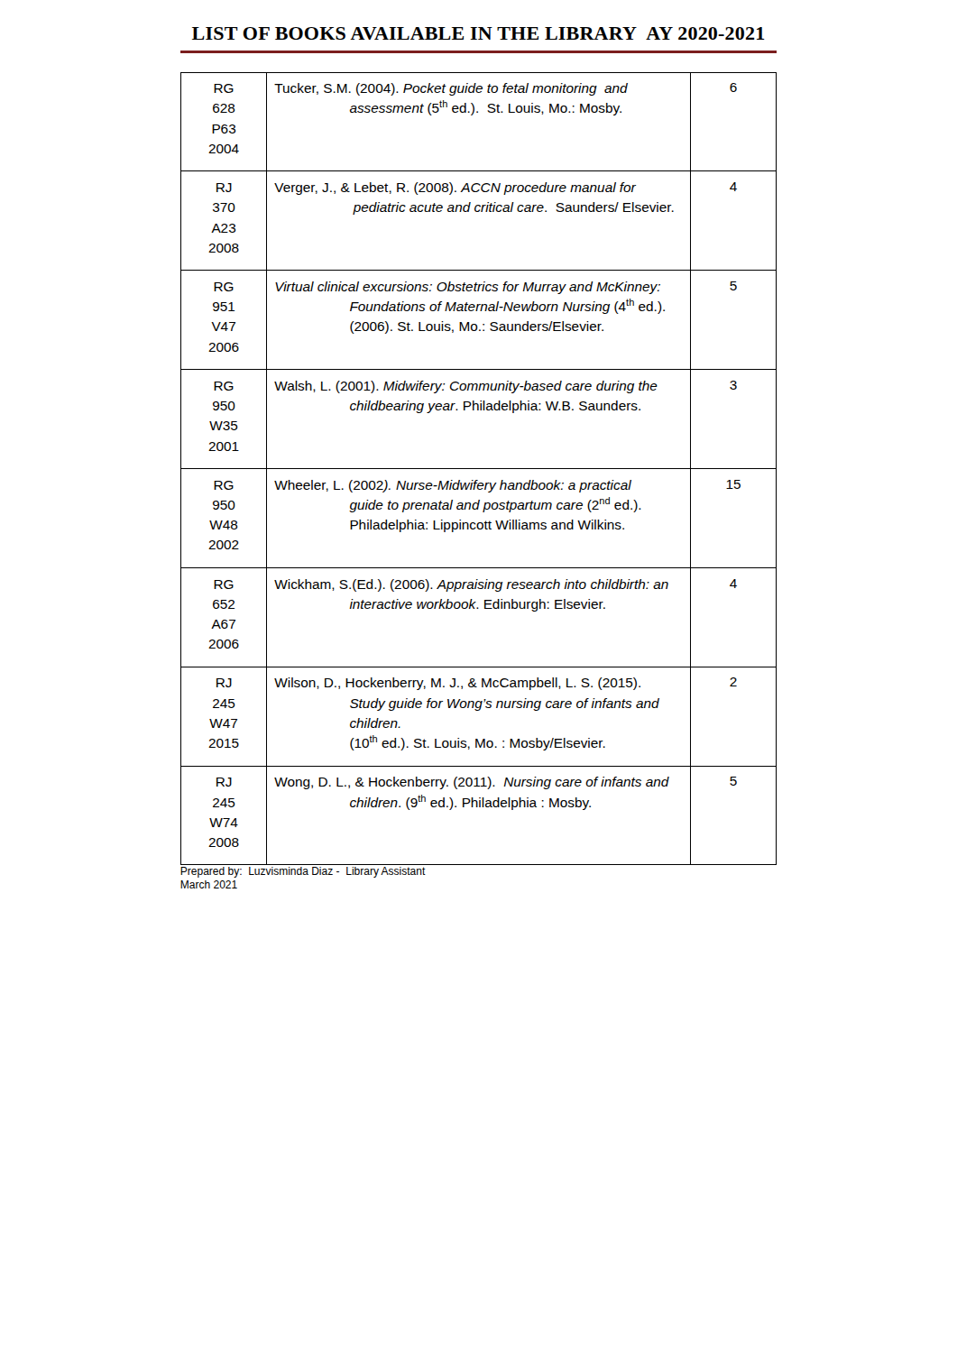LIST OF BOOKS AVAILABLE IN THE LIBRARY AY 2020-2021
| RG 628 P63 2004 | Tucker, S.M. (2004). Pocket guide to fetal monitoring and assessment (5 th ed.). St. Louis, Mo.: Mosby. | 6 |
| RJ 370 A23 2008 | Verger, J., & Lebet, R. (2008). ACCN procedure manual for pediatric acute and critical care . Saunders/ Elsevier. | 4 |
| RG 951 V47 2006 | Virtual clinical excursions: Obstetrics for Murray and McKinney: Foundations of Maternal-Newborn Nursing (4 th ed.). (2006). St. Louis, Mo.: Saunders/Elsevier. | 5 |
| RG 950 W35 2001 | Walsh, L. (2001). Midwifery: Community-based care during the childbearing year . Philadelphia: W.B. Saunders. | 3 |
| RG 950 W48 2002 | Wheeler, L. (2002 ). Nurse-Midwifery handbook: a practical guide to prenatal and postpartum care (2 nd ed.). Philadelphia: Lippincott Williams and Wilkins. | 15 |
| RG 652 A67 2006 | Wickham, S.(Ed.). (2006). Appraising research into childbirth: an interactive workbook . Edinburgh: Elsevier. | 4 |
| RJ 245 W47 2015 | Wilson, D., Hockenberry, M. J., & McCampbell, L. S. (2015). Study guide for Wong’s nursing care of infants and children. (10 th ed.). St. Louis, Mo. : Mosby/Elsevier. | 2 |
| RJ 245 W74 2008 | Wong, D. L., & Hockenberry. (2011). Nursing care of infants and children . (9 th ed.). Philadelphia : Mosby. | 5 |
Prepared by: Luzvisminda Diaz - Library Assistant
March 2021